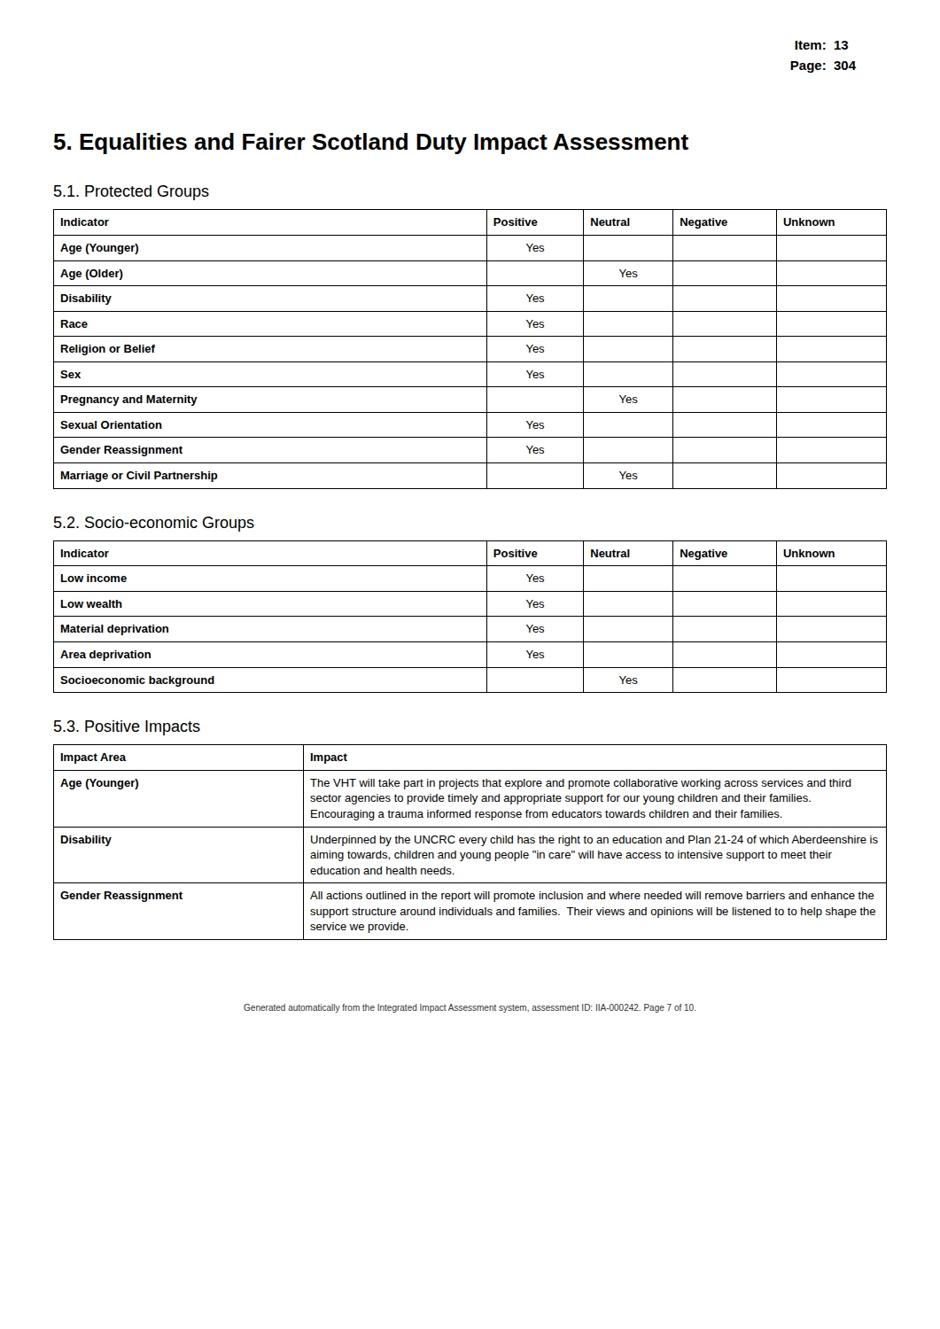Item: 13
Page: 304
5. Equalities and Fairer Scotland Duty Impact Assessment
5.1. Protected Groups
| Indicator | Positive | Neutral | Negative | Unknown |
| --- | --- | --- | --- | --- |
| Age (Younger) | Yes | | | |
| Age (Older) | | Yes | | |
| Disability | Yes | | | |
| Race | Yes | | | |
| Religion or Belief | Yes | | | |
| Sex | Yes | | | |
| Pregnancy and Maternity | | Yes | | |
| Sexual Orientation | Yes | | | |
| Gender Reassignment | Yes | | | |
| Marriage or Civil Partnership | | Yes | | |
5.2. Socio-economic Groups
| Indicator | Positive | Neutral | Negative | Unknown |
| --- | --- | --- | --- | --- |
| Low income | Yes | | | |
| Low wealth | Yes | | | |
| Material deprivation | Yes | | | |
| Area deprivation | Yes | | | |
| Socioeconomic background | | Yes | | |
5.3. Positive Impacts
| Impact Area | Impact |
| --- | --- |
| Age (Younger) | The VHT will take part in projects that explore and promote collaborative working across services and third sector agencies to provide timely and appropriate support for our young children and their families. Encouraging a trauma informed response from educators towards children and their families. |
| Disability | Underpinned by the UNCRC every child has the right to an education and Plan 21-24 of which Aberdeenshire is aiming towards, children and young people "in care" will have access to intensive support to meet their education and health needs. |
| Gender Reassignment | All actions outlined in the report will promote inclusion and where needed will remove barriers and enhance the support structure around individuals and families. Their views and opinions will be listened to to help shape the service we provide. |
Generated automatically from the Integrated Impact Assessment system, assessment ID: IIA-000242. Page 7 of 10.